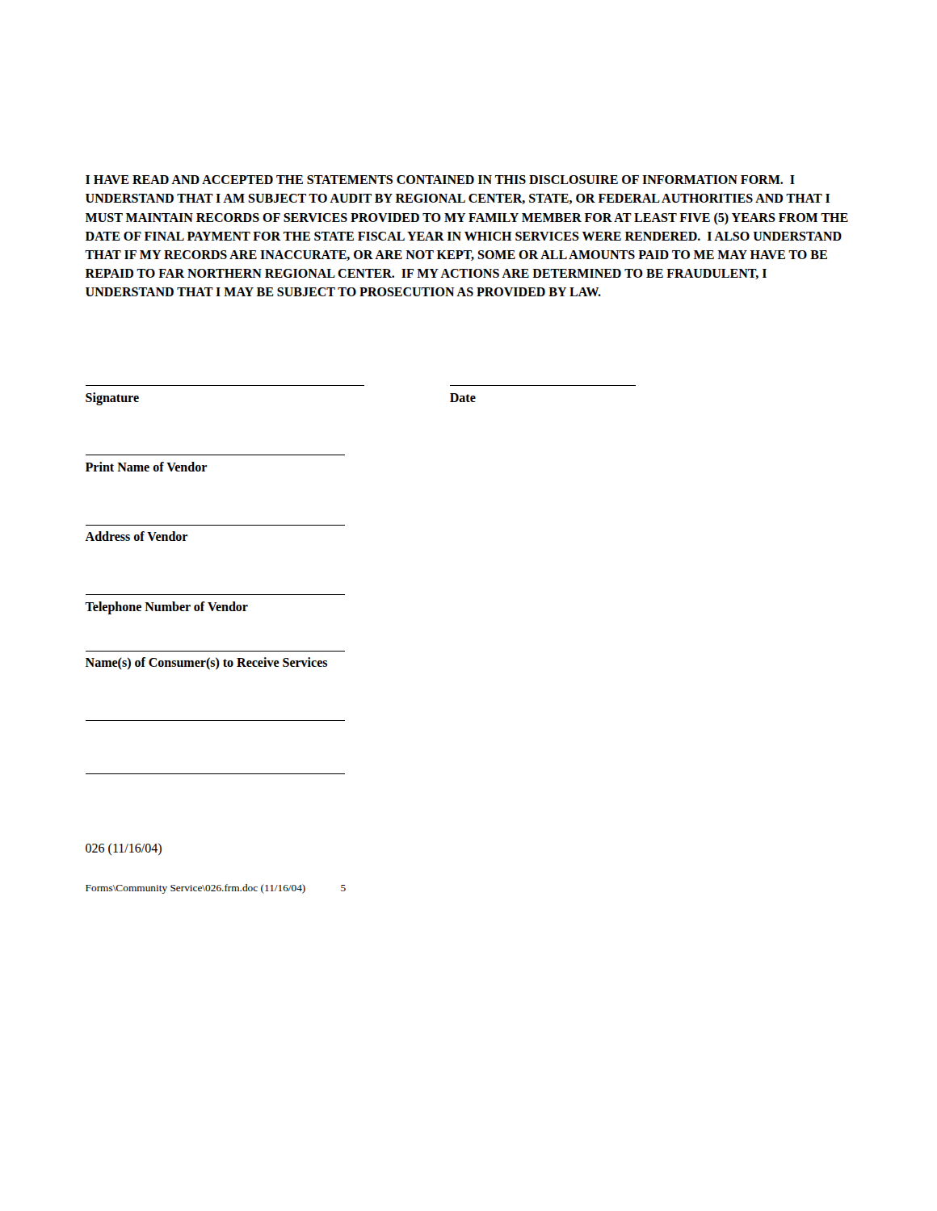I have read and accepted the statements contained in this disclosuire of information form. I understand that I am subject to audit by regional center, state, or federal authorities and that I must maintain records of services provided to my family member for at least five (5) years from the date of final payment for the state fiscal year in which services were rendered. I also understand that if my records are inaccurate, or are not kept, some or all amounts paid to me may have to be repaid to far northern regional center. If my actions are determined to be fraudulent, I understand that I may be subject to prosecution as provided by law.
Signature
Date
Print Name of Vendor
Address of Vendor
Telephone Number of Vendor
Name(s) of Consumer(s) to Receive Services
026 (11/16/04)
Forms\Community Service\026.frm.doc (11/16/04)5